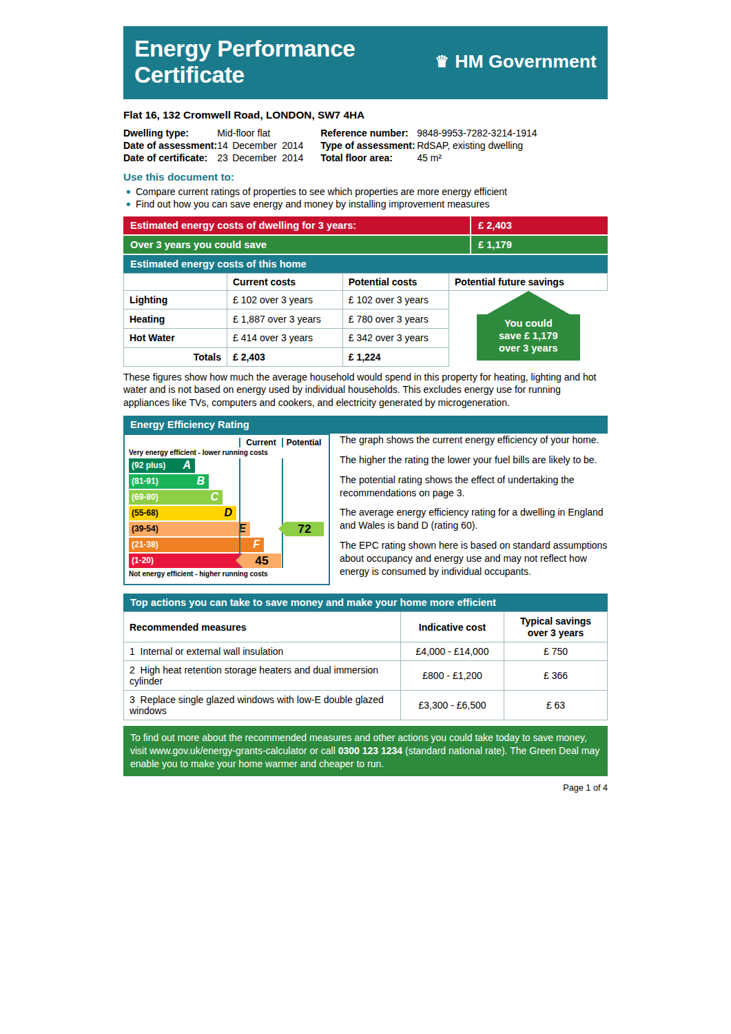Energy Performance Certificate
♛HM Government
Flat 16, 132 Cromwell Road, LONDON, SW7 4HA
| Dwelling type: | Mid-floor flat | Reference number: | 9848-9953-7282-3214-1914 |
| Date of assessment: | 14 December 2014 | Type of assessment: | RdSAP, existing dwelling |
| Date of certificate: | 23 December 2014 | Total floor area: | 45 m² |
Use this document to:
Compare current ratings of properties to see which properties are more energy efficient
Find out how you can save energy and money by installing improvement measures
Estimated energy costs of dwelling for 3 years:
£ 2,403
Over 3 years you could save
£ 1,179
Estimated energy costs of this home
| | Current costs | Potential costs | Potential future savings |
| --- | --- | --- | --- |
| Lighting | £ 102 over 3 years | £ 102 over 3 years | You could save £ 1,179 over 3 years |
| Heating | £ 1,887 over 3 years | £ 780 over 3 years |
| Hot Water | £ 414 over 3 years | £ 342 over 3 years |
| Totals | £ 2,403 | £ 1,224 |
These figures show how much the average household would spend in this property for heating, lighting and hot water and is not based on energy used by individual households. This excludes energy use for running appliances like TVs, computers and cookers, and electricity generated by microgeneration.
Energy Efficiency Rating
Current
Potential
Very energy efficient - lower running costs
(92 plus)A
(81-91)B
(69-80)C
(55-68)D
(39-54)E
(21-38)F
(1-20)G
45
72
Not energy efficient - higher running costs
The graph shows the current energy efficiency of your home.
The higher the rating the lower your fuel bills are likely to be.
The potential rating shows the effect of undertaking the recommendations on page 3.
The average energy efficiency rating for a dwelling in England and Wales is band D (rating 60).
The EPC rating shown here is based on standard assumptions about occupancy and energy use and may not reflect how energy is consumed by individual occupants.
Top actions you can take to save money and make your home more efficient
| Recommended measures | Indicative cost | Typical savings over 3 years |
| --- | --- | --- |
| 1 Internal or external wall insulation | £4,000 - £14,000 | £ 750 |
| 2 High heat retention storage heaters and dual immersion cylinder | £800 - £1,200 | £ 366 |
| 3 Replace single glazed windows with low-E double glazed windows | £3,300 - £6,500 | £ 63 |
To find out more about the recommended measures and other actions you could take today to save money, visit www.gov.uk/energy-grants-calculator or call 0300 123 1234 (standard national rate). The Green Deal may enable you to make your home warmer and cheaper to run.
Page 1 of 4